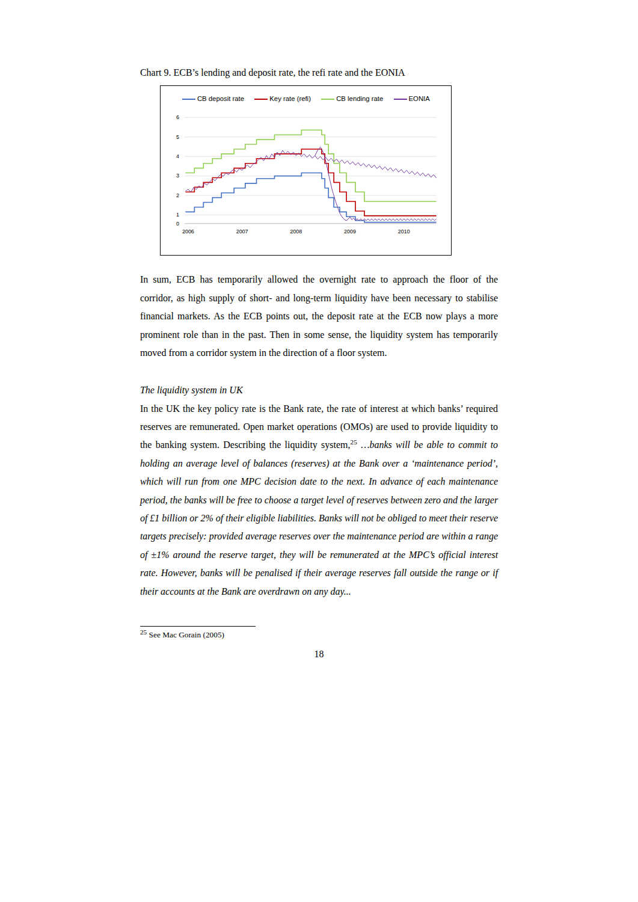Chart 9. ECB’s lending and deposit rate, the refi rate and the EONIA
CB deposit rate Key rate (refi) CB lending rate EONIA
6 5 4 3 2 1 0 2006 2007 2008 2009 2010
In sum, ECB has temporarily allowed the overnight rate to approach the floor of the corridor, as high supply of short- and long-term liquidity have been necessary to stabilise financial markets. As the ECB points out, the deposit rate at the ECB now plays a more prominent role than in the past. Then in some sense, the liquidity system has temporarily moved from a corridor system in the direction of a floor system.
The liquidity system in UK
In the UK the key policy rate is the Bank rate, the rate of interest at which banks’ required reserves are remunerated. Open market operations (OMOs) are used to provide liquidity to the banking system. Describing the liquidity system,25 …banks will be able to commit to holding an average level of balances (reserves) at the Bank over a ‘maintenance period’, which will run from one MPC decision date to the next. In advance of each maintenance period, the banks will be free to choose a target level of reserves between zero and the larger of £1 billion or 2% of their eligible liabilities. Banks will not be obliged to meet their reserve targets precisely: provided average reserves over the maintenance period are within a range of ±1% around the reserve target, they will be remunerated at the MPC’s official interest rate. However, banks will be penalised if their average reserves fall outside the range or if their accounts at the Bank are overdrawn on any day...
25 See Mac Gorain (2005)
18